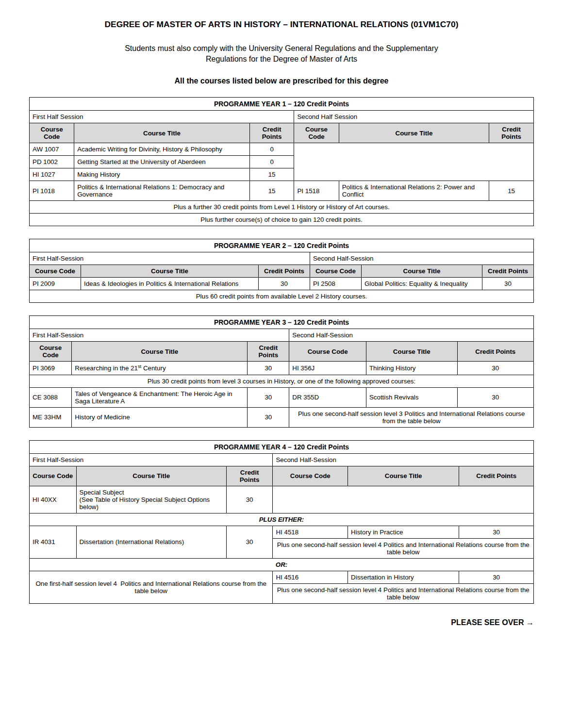DEGREE OF MASTER OF ARTS IN HISTORY – INTERNATIONAL RELATIONS (01VM1C70)
Students must also comply with the University General Regulations and the Supplementary
Regulations for the Degree of Master of Arts
All the courses listed below are prescribed for this degree
| PROGRAMME YEAR 1 – 120 Credit Points |
| First Half Session | Second Half Session |
| Course Code | Course Title | Credit Points | Course Code | Course Title | Credit Points |
| AW 1007 | Academic Writing for Divinity, History & Philosophy | 0 | |
| PD 1002 | Getting Started at the University of Aberdeen | 0 |
| HI 1027 | Making History | 15 |
| PI 1018 | Politics & International Relations 1: Democracy and Governance | 15 | PI 1518 | Politics & International Relations 2: Power and Conflict | 15 |
| Plus a further 30 credit points from Level 1 History or History of Art courses. |
| Plus further course(s) of choice to gain 120 credit points. |
| PROGRAMME YEAR 2 – 120 Credit Points |
| First Half-Session | Second Half-Session |
| Course Code | Course Title | Credit Points | Course Code | Course Title | Credit Points |
| PI 2009 | Ideas & Ideologies in Politics & International Relations | 30 | PI 2508 | Global Politics: Equality & Inequality | 30 |
| Plus 60 credit points from available Level 2 History courses. |
| PROGRAMME YEAR 3 – 120 Credit Points |
| First Half-Session | Second Half-Session |
| Course Code | Course Title | Credit Points | Course Code | Course Title | Credit Points |
| PI 3069 | Researching in the 21 st Century | 30 | HI 356J | Thinking History | 30 |
| Plus 30 credit points from level 3 courses in History, or one of the following approved courses: |
| CE 3088 | Tales of Vengeance & Enchantment: The Heroic Age in Saga Literature A | 30 | DR 355D | Scottish Revivals | 30 |
| ME 33HM | History of Medicine | 30 | Plus one second-half session level 3 Politics and International Relations course from the table below |
| PROGRAMME YEAR 4 – 120 Credit Points |
| First Half-Session | Second Half-Session |
| Course Code | Course Title | Credit Points | Course Code | Course Title | Credit Points |
| HI 40XX | Special Subject (See Table of History Special Subject Options below) | 30 | |
| PLUS EITHER: |
| IR 4031 | Dissertation (International Relations) | 30 | HI 4518 | History in Practice | 30 |
| Plus one second-half session level 4 Politics and International Relations course from the table below |
| OR: |
| One first-half session level 4 Politics and International Relations course from the table below | HI 4516 | Dissertation in History | 30 |
| Plus one second-half session level 4 Politics and International Relations course from the table below |
PLEASE SEE OVER →